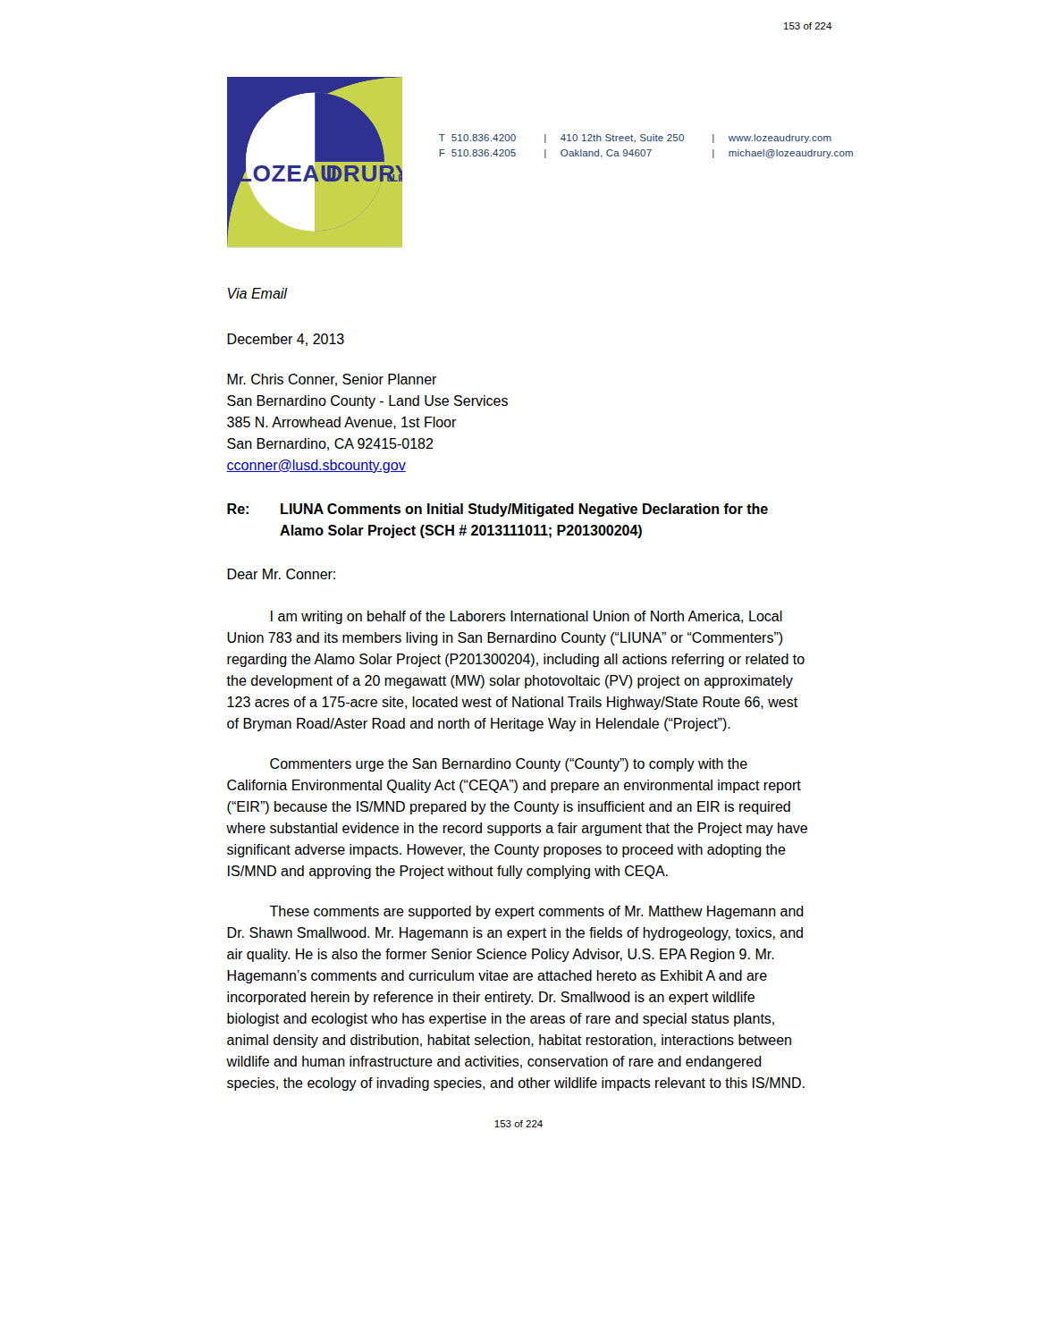153 of 224
LOZEAU DRURY LLP
| T 510.836.4200 | / | 410 12th Street, Suite 250 | / | www.lozeaudrury.com |
| F 510.836.4205 | / | Oakland, Ca 94607 | / | michael@lozeaudrury.com |
Via Email
December 4, 2013
Mr. Chris Conner, Senior Planner
San Bernardino County - Land Use Services
385 N. Arrowhead Avenue, 1st Floor
San Bernardino, CA 92415-0182
cconner@lusd.sbcounty.gov
Re:
LIUNA Comments on Initial Study/Mitigated Negative Declaration for the Alamo Solar Project (SCH # 2013111011; P201300204)
Dear Mr. Conner:
I am writing on behalf of the Laborers International Union of North America, Local Union 783 and its members living in San Bernardino County (“LIUNA” or “Commenters”) regarding the Alamo Solar Project (P201300204), including all actions referring or related to the development of a 20 megawatt (MW) solar photovoltaic (PV) project on approximately 123 acres of a 175-acre site, located west of National Trails Highway/State Route 66, west of Bryman Road/Aster Road and north of Heritage Way in Helendale (“Project”).
Commenters urge the San Bernardino County (“County”) to comply with the California Environmental Quality Act (“CEQA”) and prepare an environmental impact report (“EIR”) because the IS/MND prepared by the County is insufficient and an EIR is required where substantial evidence in the record supports a fair argument that the Project may have significant adverse impacts. However, the County proposes to proceed with adopting the IS/MND and approving the Project without fully complying with CEQA.
These comments are supported by expert comments of Mr. Matthew Hagemann and Dr. Shawn Smallwood. Mr. Hagemann is an expert in the fields of hydrogeology, toxics, and air quality. He is also the former Senior Science Policy Advisor, U.S. EPA Region 9. Mr. Hagemann’s comments and curriculum vitae are attached hereto as Exhibit A and are incorporated herein by reference in their entirety. Dr. Smallwood is an expert wildlife biologist and ecologist who has expertise in the areas of rare and special status plants, animal density and distribution, habitat selection, habitat restoration, interactions between wildlife and human infrastructure and activities, conservation of rare and endangered species, the ecology of invading species, and other wildlife impacts relevant to this IS/MND.
153 of 224